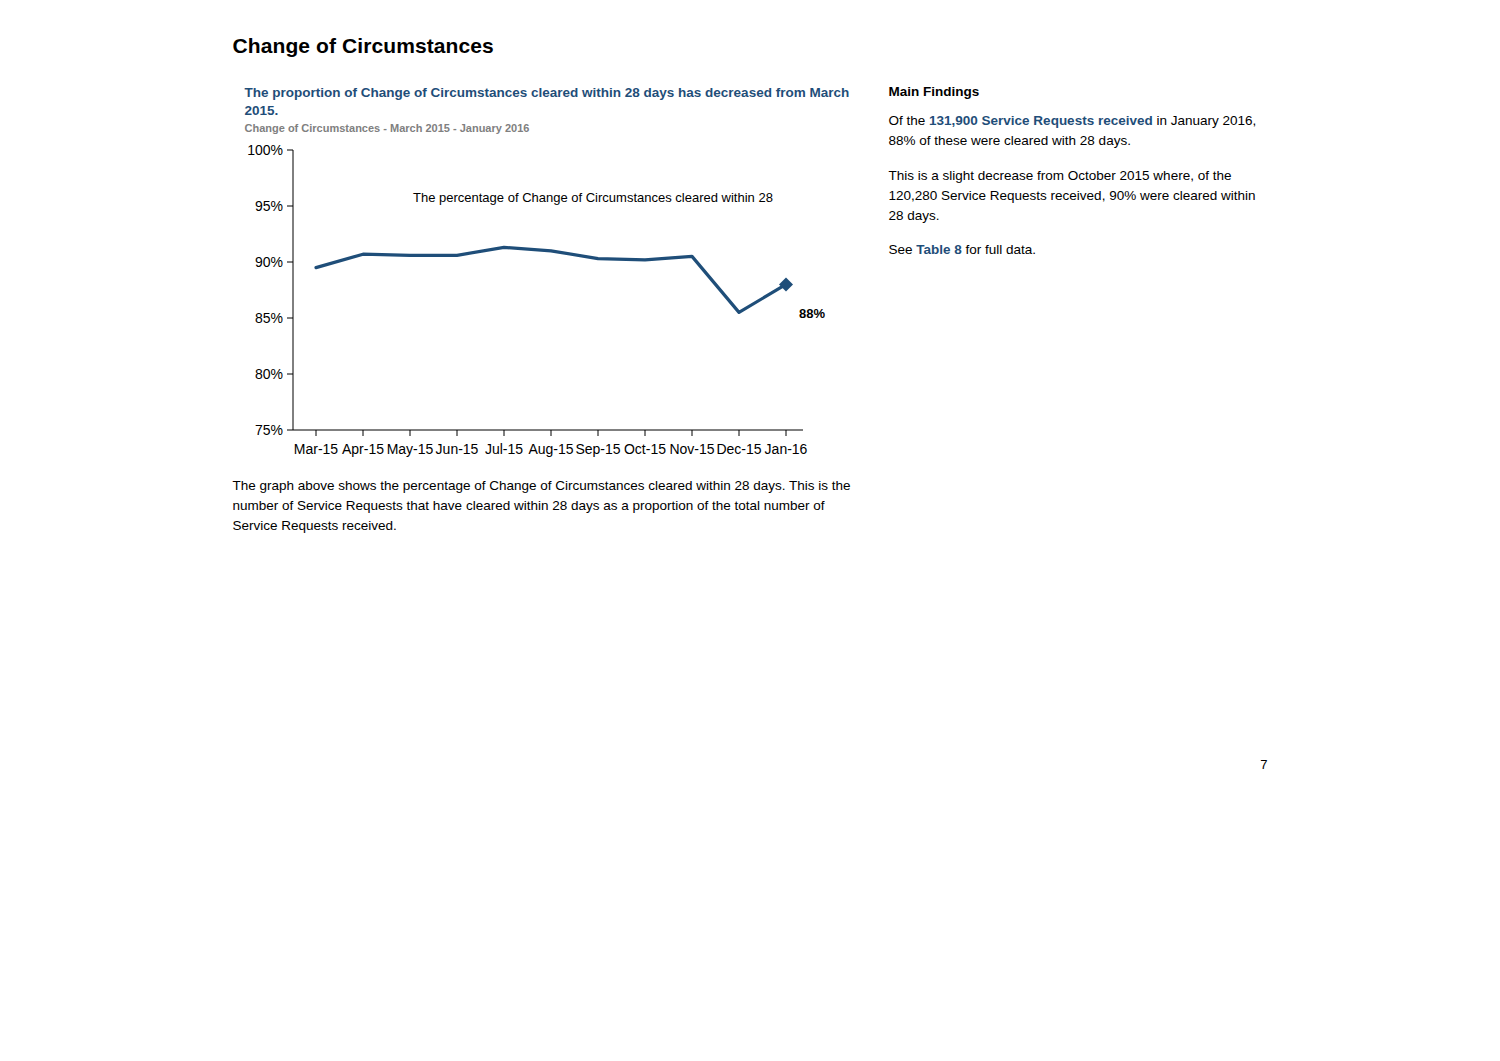Change of Circumstances
The proportion of Change of Circumstances cleared within 28 days has decreased from March 2015.
Change of Circumstances - March 2015 - January 2016
100% 95% 90% 85% 80% 75% Mar-15 Apr-15 May-15 Jun-15 Jul-15 Aug-15 Sep-15 Oct-15 Nov-15 Dec-15 Jan-16 The percentage of Change of Circumstances cleared within 28 88%
The graph above shows the percentage of Change of Circumstances cleared within 28 days. This is the number of Service Requests that have cleared within 28 days as a proportion of the total number of Service Requests received.
Main Findings
Of the 131,900 Service Requests received in January 2016, 88% of these were cleared with 28 days.
This is a slight decrease from October 2015 where, of the 120,280 Service Requests received, 90% were cleared within 28 days.
See Table 8 for full data.
7